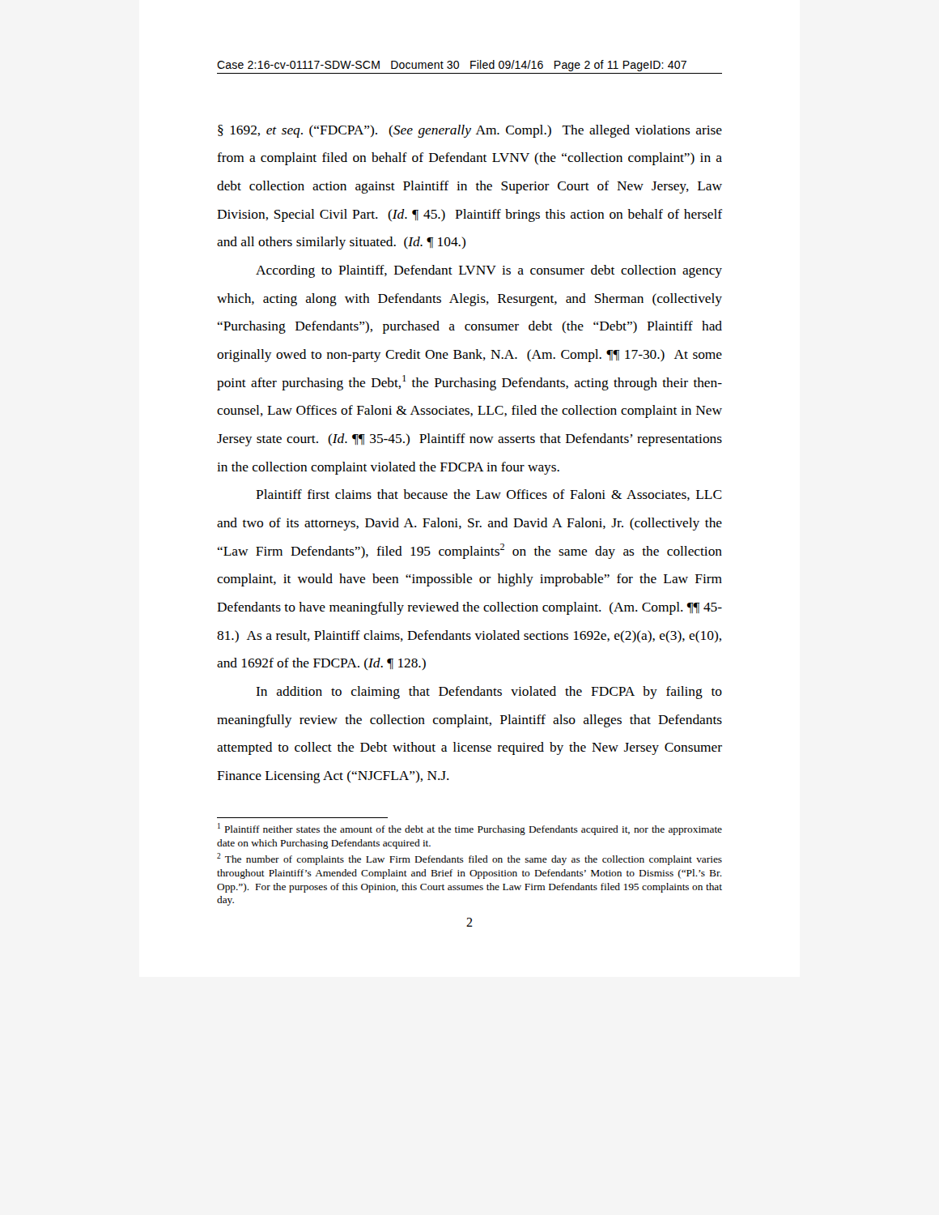Case 2:16-cv-01117-SDW-SCM Document 30 Filed 09/14/16 Page 2 of 11 PageID: 407
§ 1692, et seq. (“FDCPA”). (See generally Am. Compl.) The alleged violations arise from a complaint filed on behalf of Defendant LVNV (the “collection complaint”) in a debt collection action against Plaintiff in the Superior Court of New Jersey, Law Division, Special Civil Part. (Id. ¶ 45.) Plaintiff brings this action on behalf of herself and all others similarly situated. (Id. ¶ 104.)
According to Plaintiff, Defendant LVNV is a consumer debt collection agency which, acting along with Defendants Alegis, Resurgent, and Sherman (collectively “Purchasing Defendants”), purchased a consumer debt (the “Debt”) Plaintiff had originally owed to non-party Credit One Bank, N.A. (Am. Compl. ¶¶ 17-30.) At some point after purchasing the Debt,1 the Purchasing Defendants, acting through their then-counsel, Law Offices of Faloni & Associates, LLC, filed the collection complaint in New Jersey state court. (Id. ¶¶ 35-45.) Plaintiff now asserts that Defendants’ representations in the collection complaint violated the FDCPA in four ways.
Plaintiff first claims that because the Law Offices of Faloni & Associates, LLC and two of its attorneys, David A. Faloni, Sr. and David A Faloni, Jr. (collectively the “Law Firm Defendants”), filed 195 complaints2 on the same day as the collection complaint, it would have been “impossible or highly improbable” for the Law Firm Defendants to have meaningfully reviewed the collection complaint. (Am. Compl. ¶¶ 45-81.) As a result, Plaintiff claims, Defendants violated sections 1692e, e(2)(a), e(3), e(10), and 1692f of the FDCPA. (Id. ¶ 128.)
In addition to claiming that Defendants violated the FDCPA by failing to meaningfully review the collection complaint, Plaintiff also alleges that Defendants attempted to collect the Debt without a license required by the New Jersey Consumer Finance Licensing Act (“NJCFLA”), N.J.
1 Plaintiff neither states the amount of the debt at the time Purchasing Defendants acquired it, nor the approximate date on which Purchasing Defendants acquired it.
2 The number of complaints the Law Firm Defendants filed on the same day as the collection complaint varies throughout Plaintiff’s Amended Complaint and Brief in Opposition to Defendants’ Motion to Dismiss (“Pl.’s Br. Opp.”). For the purposes of this Opinion, this Court assumes the Law Firm Defendants filed 195 complaints on that day.
2